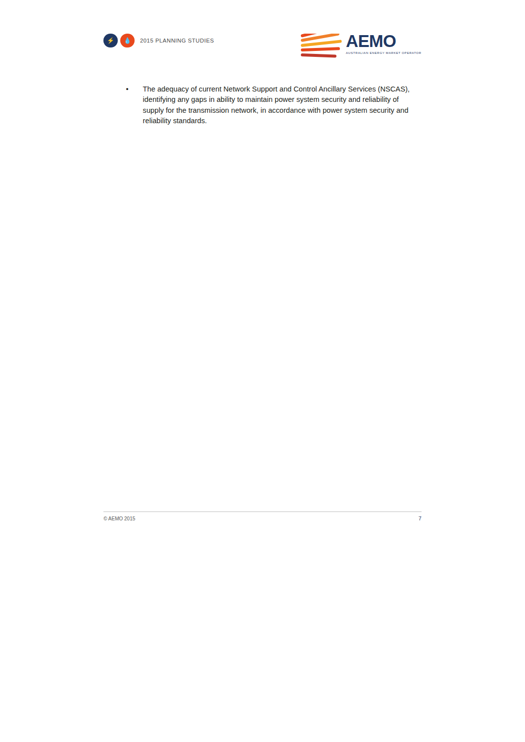⚡
💧
2015 Planning Studies
AEMO
Australian Energy Market Operator
The adequacy of current Network Support and Control Ancillary Services (NSCAS), identifying any gaps in ability to maintain power system security and reliability of supply for the transmission network, in accordance with power system security and reliability standards.
© AEMO 2015
7